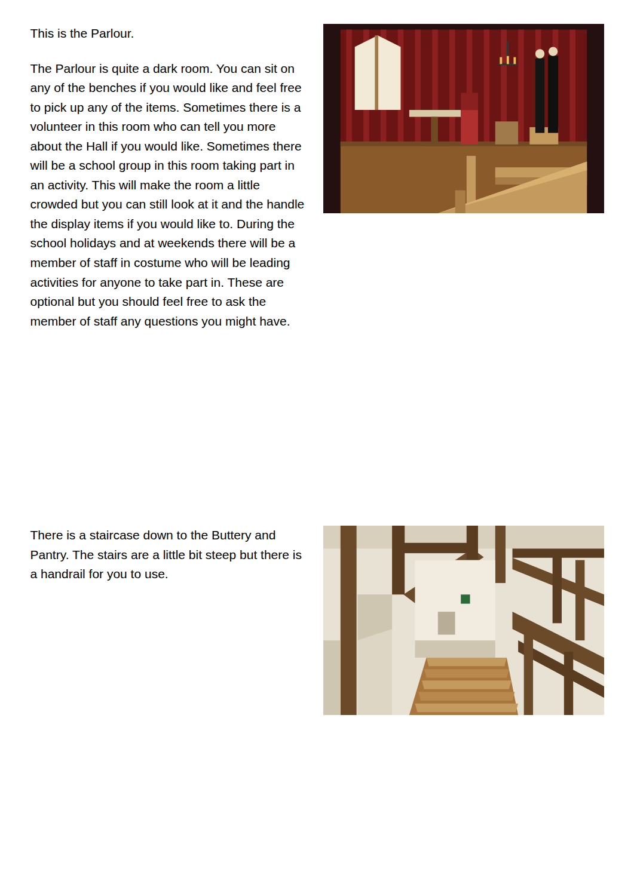This is the Parlour.
The Parlour is quite a dark room. You can sit on any of the benches if you would like and feel free to pick up any of the items. Sometimes there is a volunteer in this room who can tell you more about the Hall if you would like. Sometimes there will be a school group in this room taking part in an activity. This will make the room a little crowded but you can still look at it and the handle the display items if you would like to. During the school holidays and at weekends there will be a member of staff in costume who will be leading activities for anyone to take part in. These are optional but you should feel free to ask the member of staff any questions you might have.
There is a staircase down to the Buttery and Pantry. The stairs are a little bit steep but there is a handrail for you to use.